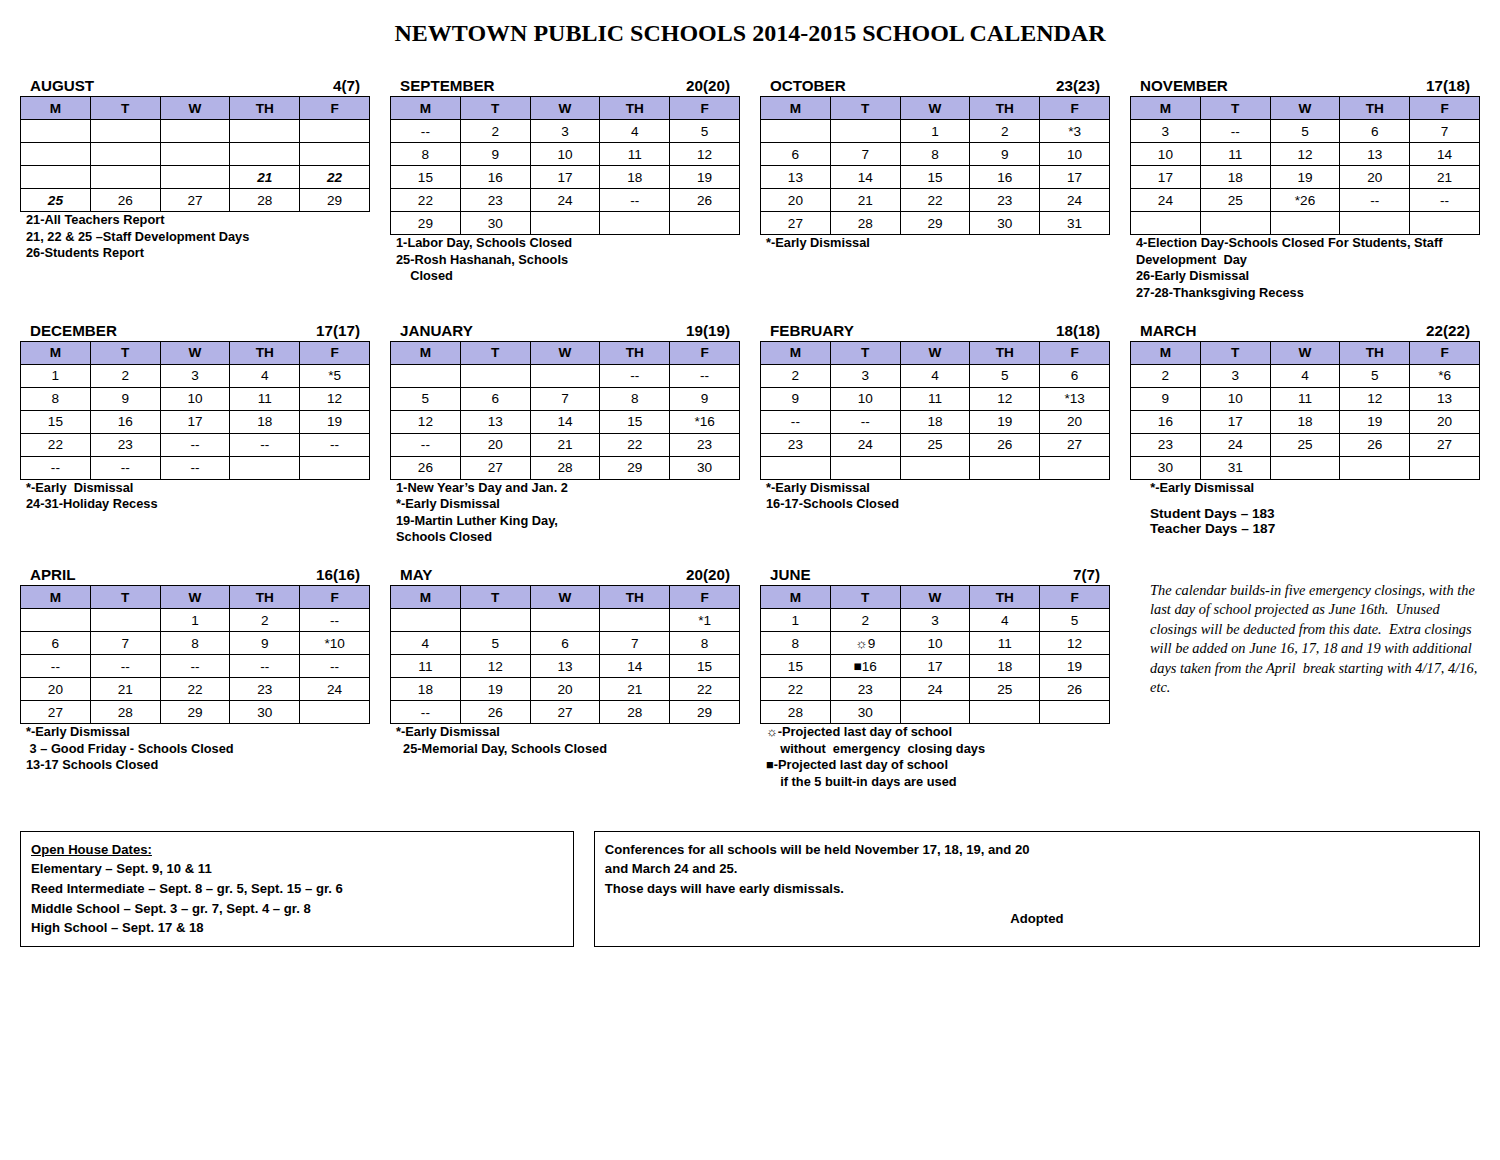NEWTOWN PUBLIC SCHOOLS 2014-2015 SCHOOL CALENDAR
AUGUST 4(7)
| M | T | W | TH | F |
| --- | --- | --- | --- | --- |
| | | | 21 | 22 |
| 25 | 26 | 27 | 28 | 29 |
21-All Teachers Report
21, 22 & 25 –Staff Development Days
26-Students Report
SEPTEMBER 20(20)
| M | T | W | TH | F |
| --- | --- | --- | --- | --- |
| -- | 2 | 3 | 4 | 5 |
| 8 | 9 | 10 | 11 | 12 |
| 15 | 16 | 17 | 18 | 19 |
| 22 | 23 | 24 | -- | 26 |
| 29 | 30 | | | |
1-Labor Day, Schools Closed
25-Rosh Hashanah, Schools
Closed
OCTOBER 23(23)
| M | T | W | TH | F |
| --- | --- | --- | --- | --- |
| | | 1 | 2 | *3 |
| 6 | 7 | 8 | 9 | 10 |
| 13 | 14 | 15 | 16 | 17 |
| 20 | 21 | 22 | 23 | 24 |
| 27 | 28 | 29 | 30 | 31 |
*-Early Dismissal
NOVEMBER 17(18)
| M | T | W | TH | F |
| --- | --- | --- | --- | --- |
| 3 | -- | 5 | 6 | 7 |
| 10 | 11 | 12 | 13 | 14 |
| 17 | 18 | 19 | 20 | 21 |
| 24 | 25 | *26 | -- | -- |
4-Election Day-Schools Closed For Students, Staff Development Day
26-Early Dismissal
27-28-Thanksgiving Recess
DECEMBER 17(17)
| M | T | W | TH | F |
| --- | --- | --- | --- | --- |
| 1 | 2 | 3 | 4 | *5 |
| 8 | 9 | 10 | 11 | 12 |
| 15 | 16 | 17 | 18 | 19 |
| 22 | 23 | -- | -- | -- |
| -- | -- | -- | | |
*-Early Dismissal
24-31-Holiday Recess
JANUARY 19(19)
| M | T | W | TH | F |
| --- | --- | --- | --- | --- |
| | | | -- | -- |
| 5 | 6 | 7 | 8 | 9 |
| 12 | 13 | 14 | 15 | *16 |
| -- | 20 | 21 | 22 | 23 |
| 26 | 27 | 28 | 29 | 30 |
1-New Year’s Day and Jan. 2
*-Early Dismissal
19-Martin Luther King Day,
Schools Closed
FEBRUARY 18(18)
| M | T | W | TH | F |
| --- | --- | --- | --- | --- |
| 2 | 3 | 4 | 5 | 6 |
| 9 | 10 | 11 | 12 | *13 |
| -- | -- | 18 | 19 | 20 |
| 23 | 24 | 25 | 26 | 27 |
*-Early Dismissal
16-17-Schools Closed
MARCH 22(22)
| M | T | W | TH | F |
| --- | --- | --- | --- | --- |
| 2 | 3 | 4 | 5 | *6 |
| 9 | 10 | 11 | 12 | 13 |
| 16 | 17 | 18 | 19 | 20 |
| 23 | 24 | 25 | 26 | 27 |
| 30 | 31 | | | |
*-Early Dismissal
Student Days – 183
Teacher Days – 187
APRIL 16(16)
| M | T | W | TH | F |
| --- | --- | --- | --- | --- |
| | | 1 | 2 | -- |
| 6 | 7 | 8 | 9 | *10 |
| -- | -- | -- | -- | -- |
| 20 | 21 | 22 | 23 | 24 |
| 27 | 28 | 29 | 30 | |
*-Early Dismissal
3 – Good Friday - Schools Closed
13-17 Schools Closed
MAY 20(20)
| M | T | W | TH | F |
| --- | --- | --- | --- | --- |
| | | | | *1 |
| 4 | 5 | 6 | 7 | 8 |
| 11 | 12 | 13 | 14 | 15 |
| 18 | 19 | 20 | 21 | 22 |
| -- | 26 | 27 | 28 | 29 |
*-Early Dismissal
25-Memorial Day, Schools Closed
JUNE 7(7)
| M | T | W | TH | F |
| --- | --- | --- | --- | --- |
| 1 | 2 | 3 | 4 | 5 |
| 8 | ☼9 | 10 | 11 | 12 |
| 15 | ■16 | 17 | 18 | 19 |
| 22 | 23 | 24 | 25 | 26 |
| 28 | 30 | | | |
☼-Projected last day of school
without emergency closing days
■-Projected last day of school
if the 5 built-in days are used
The calendar builds-in five emergency closings, with the last day of school projected as June 16th. Unused closings will be deducted from this date. Extra closings will be added on June 16, 17, 18 and 19 with additional days taken from the April break starting with 4/17, 4/16, etc.
Open House Dates:
Elementary – Sept. 9, 10 & 11
Reed Intermediate – Sept. 8 – gr. 5, Sept. 15 – gr. 6
Middle School – Sept. 3 – gr. 7, Sept. 4 – gr. 8
High School – Sept. 17 & 18
Conferences for all schools will be held November 17, 18, 19, and 20
and March 24 and 25.
Those days will have early dismissals.
Adopted